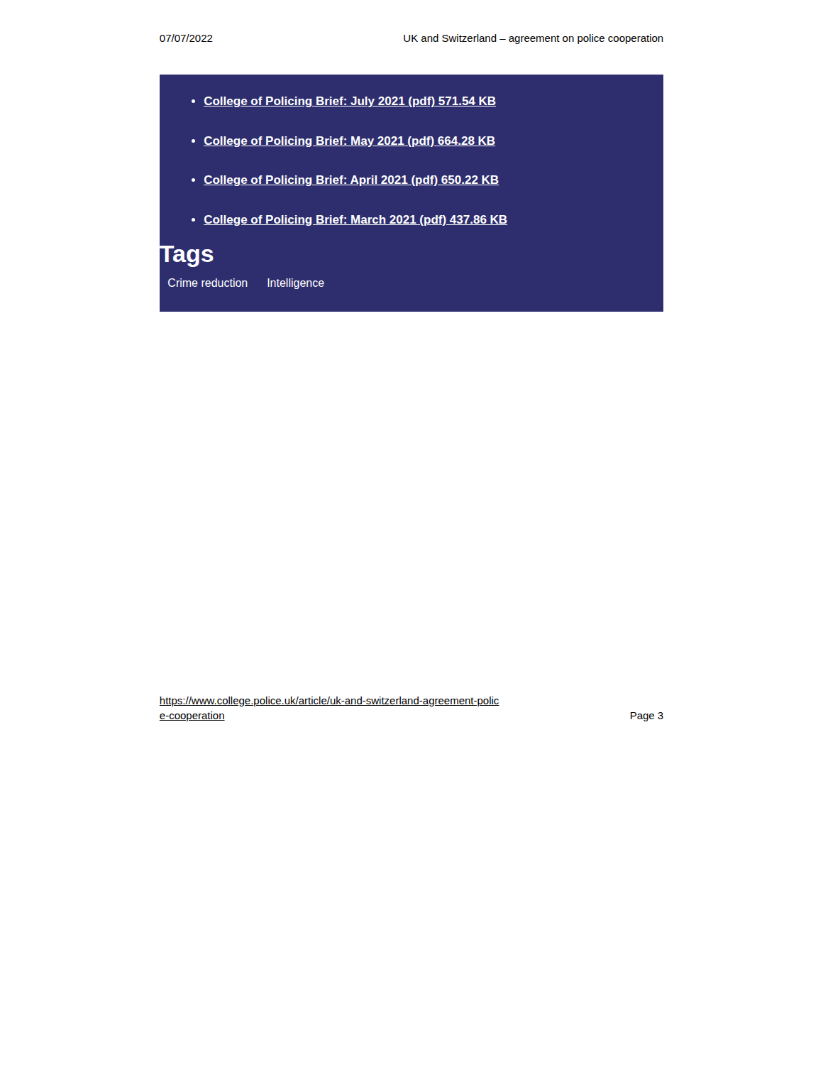07/07/2022
UK and Switzerland – agreement on police cooperation
College of Policing Brief: July 2021 (pdf) 571.54 KB
College of Policing Brief: May 2021 (pdf) 664.28 KB
College of Policing Brief: April 2021 (pdf) 650.22 KB
College of Policing Brief: March 2021 (pdf) 437.86 KB
Tags
Crime reduction Intelligence
https://www.college.police.uk/article/uk-and-switzerland-agreement-police-cooperation
Page 3